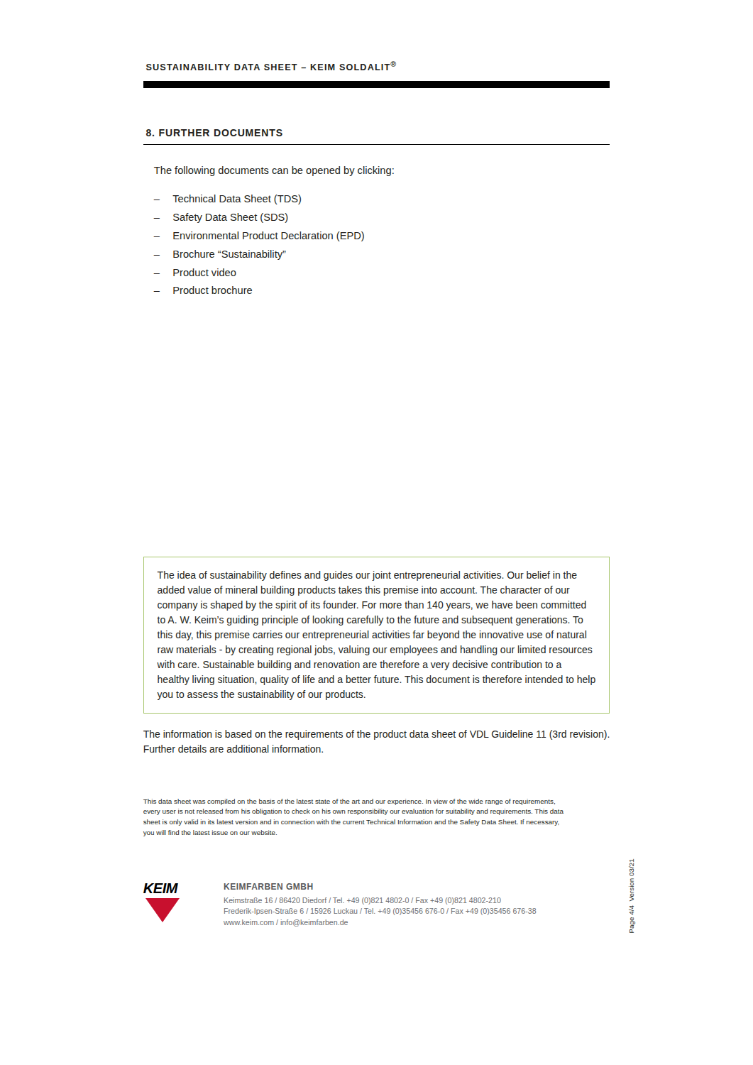Sustainability Data Sheet – KEIM Soldalit®
8. Further Documents
The following documents can be opened by clicking:
Technical Data Sheet (TDS)
Safety Data Sheet (SDS)
Environmental Product Declaration (EPD)
Brochure “Sustainability”
Product video
Product brochure
The idea of sustainability defines and guides our joint entrepreneurial activities. Our belief in the added value of mineral building products takes this premise into account. The character of our company is shaped by the spirit of its founder. For more than 140 years, we have been committed to A. W. Keim’s guiding principle of looking carefully to the future and subsequent generations. To this day, this premise carries our entrepreneurial activities far beyond the innovative use of natural raw materials - by creating regional jobs, valuing our employees and handling our limited resources with care. Sustainable building and renovation are therefore a very decisive contribution to a healthy living situation, quality of life and a better future. This document is therefore intended to help you to assess the sustainability of our products.
The information is based on the requirements of the product data sheet of VDL Guideline 11 (3rd revision). Further details are additional information.
This data sheet was compiled on the basis of the latest state of the art and our experience. In view of the wide range of requirements, every user is not released from his obligation to check on his own responsibility our evaluation for suitability and requirements. This data sheet is only valid in its latest version and in connection with the current Technical Information and the Safety Data Sheet. If necessary, you will find the latest issue on our website.
Page 4/4 Version 03/21
KEIM
KEIMFARBEN GMBH
Keimstraße 16 / 86420 Diedorf / Tel. +49 (0)821 4802-0 / Fax +49 (0)821 4802-210
Frederik-Ipsen-Straße 6 / 15926 Luckau / Tel. +49 (0)35456 676-0 / Fax +49 (0)35456 676-38
www.keim.com / info@keimfarben.de